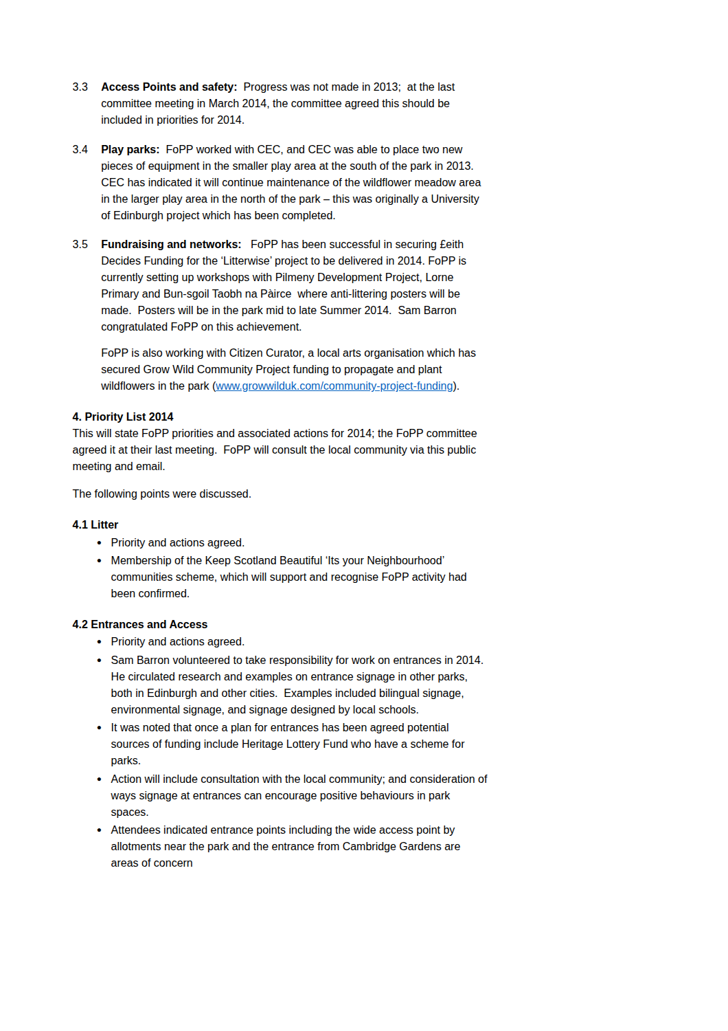3.3 Access Points and safety: Progress was not made in 2013; at the last committee meeting in March 2014, the committee agreed this should be included in priorities for 2014.
3.4 Play parks: FoPP worked with CEC, and CEC was able to place two new pieces of equipment in the smaller play area at the south of the park in 2013. CEC has indicated it will continue maintenance of the wildflower meadow area in the larger play area in the north of the park – this was originally a University of Edinburgh project which has been completed.
3.5 Fundraising and networks: FoPP has been successful in securing £eith Decides Funding for the ‘Litterwise’ project to be delivered in 2014. FoPP is currently setting up workshops with Pilmeny Development Project, Lorne Primary and Bun-sgoil Taobh na Pàirce where anti-littering posters will be made. Posters will be in the park mid to late Summer 2014. Sam Barron congratulated FoPP on this achievement.
FoPP is also working with Citizen Curator, a local arts organisation which has secured Grow Wild Community Project funding to propagate and plant wildflowers in the park (www.growwilduk.com/community-project-funding).
4. Priority List 2014
This will state FoPP priorities and associated actions for 2014; the FoPP committee agreed it at their last meeting. FoPP will consult the local community via this public meeting and email.
The following points were discussed.
4.1 Litter
Priority and actions agreed.
Membership of the Keep Scotland Beautiful ‘Its your Neighbourhood’ communities scheme, which will support and recognise FoPP activity had been confirmed.
4.2 Entrances and Access
Priority and actions agreed.
Sam Barron volunteered to take responsibility for work on entrances in 2014. He circulated research and examples on entrance signage in other parks, both in Edinburgh and other cities. Examples included bilingual signage, environmental signage, and signage designed by local schools.
It was noted that once a plan for entrances has been agreed potential sources of funding include Heritage Lottery Fund who have a scheme for parks.
Action will include consultation with the local community; and consideration of ways signage at entrances can encourage positive behaviours in park spaces.
Attendees indicated entrance points including the wide access point by allotments near the park and the entrance from Cambridge Gardens are areas of concern